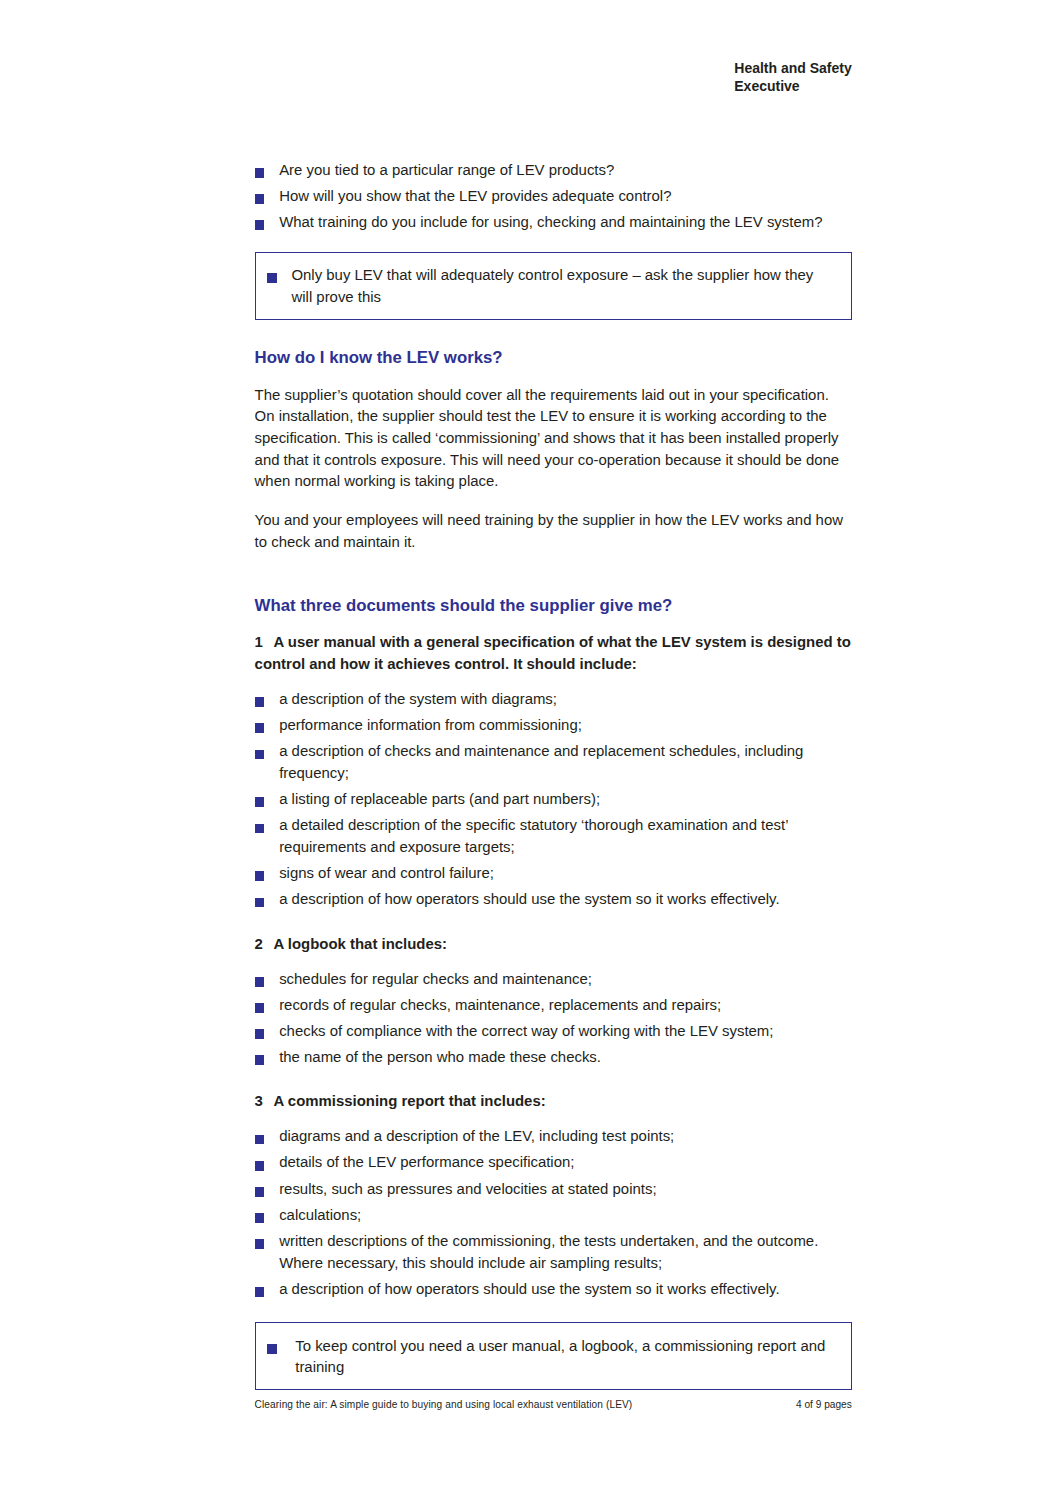Health and Safety
Executive
Are you tied to a particular range of LEV products?
How will you show that the LEV provides adequate control?
What training do you include for using, checking and maintaining the LEV system?
Only buy LEV that will adequately control exposure – ask the supplier how they will prove this
How do I know the LEV works?
The supplier’s quotation should cover all the requirements laid out in your specification. On installation, the supplier should test the LEV to ensure it is working according to the specification. This is called ‘commissioning’ and shows that it has been installed properly and that it controls exposure. This will need your co-operation because it should be done when normal working is taking place.
You and your employees will need training by the supplier in how the LEV works and how to check and maintain it.
What three documents should the supplier give me?
1 A user manual with a general specification of what the LEV system is designed to control and how it achieves control. It should include:
a description of the system with diagrams;
performance information from commissioning;
a description of checks and maintenance and replacement schedules, including frequency;
a listing of replaceable parts (and part numbers);
a detailed description of the specific statutory ‘thorough examination and test’ requirements and exposure targets;
signs of wear and control failure;
a description of how operators should use the system so it works effectively.
2 A logbook that includes:
schedules for regular checks and maintenance;
records of regular checks, maintenance, replacements and repairs;
checks of compliance with the correct way of working with the LEV system;
the name of the person who made these checks.
3 A commissioning report that includes:
diagrams and a description of the LEV, including test points;
details of the LEV performance specification;
results, such as pressures and velocities at stated points;
calculations;
written descriptions of the commissioning, the tests undertaken, and the outcome. Where necessary, this should include air sampling results;
a description of how operators should use the system so it works effectively.
To keep control you need a user manual, a logbook, a commissioning report and training
Clearing the air: A simple guide to buying and using local exhaust ventilation (LEV)
4 of 9 pages